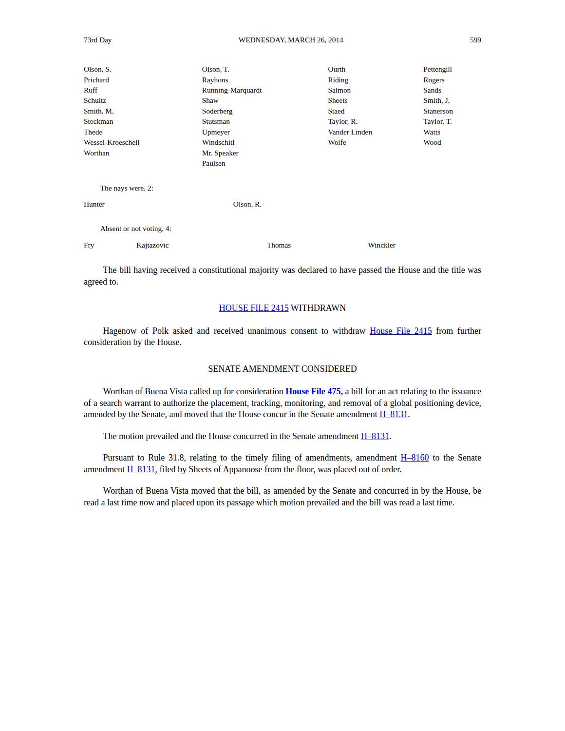73rd Day WEDNESDAY, MARCH 26, 2014 599
| Olson, S. | Olson, T. | Ourth | Pettengill |
| Prichard | Rayhons | Riding | Rogers |
| Ruff | Running-Marquardt | Salmon | Sands |
| Schultz | Shaw | Sheets | Smith, J. |
| Smith, M. | Soderberg | Staed | Stanerson |
| Steckman | Stutsman | Taylor, R. | Taylor, T. |
| Thede | Upmeyer | Vander Linden | Watts |
| Wessel-Kroeschell | Windschitl | Wolfe | Wood |
| Worthan | Mr. Speaker | | |
| | Paulsen | | |
The nays were, 2:
| Hunter | Olson, R. | | |
Absent or not voting, 4:
| Fry | Kajtazovic | Thomas | Winckler |
The bill having received a constitutional majority was declared to have passed the House and the title was agreed to.
HOUSE FILE 2415 WITHDRAWN
Hagenow of Polk asked and received unanimous consent to withdraw House File 2415 from further consideration by the House.
SENATE AMENDMENT CONSIDERED
Worthan of Buena Vista called up for consideration House File 475, a bill for an act relating to the issuance of a search warrant to authorize the placement, tracking, monitoring, and removal of a global positioning device, amended by the Senate, and moved that the House concur in the Senate amendment H–8131.
The motion prevailed and the House concurred in the Senate amendment H–8131.
Pursuant to Rule 31.8, relating to the timely filing of amendments, amendment H–8160 to the Senate amendment H–8131, filed by Sheets of Appanoose from the floor, was placed out of order.
Worthan of Buena Vista moved that the bill, as amended by the Senate and concurred in by the House, be read a last time now and placed upon its passage which motion prevailed and the bill was read a last time.